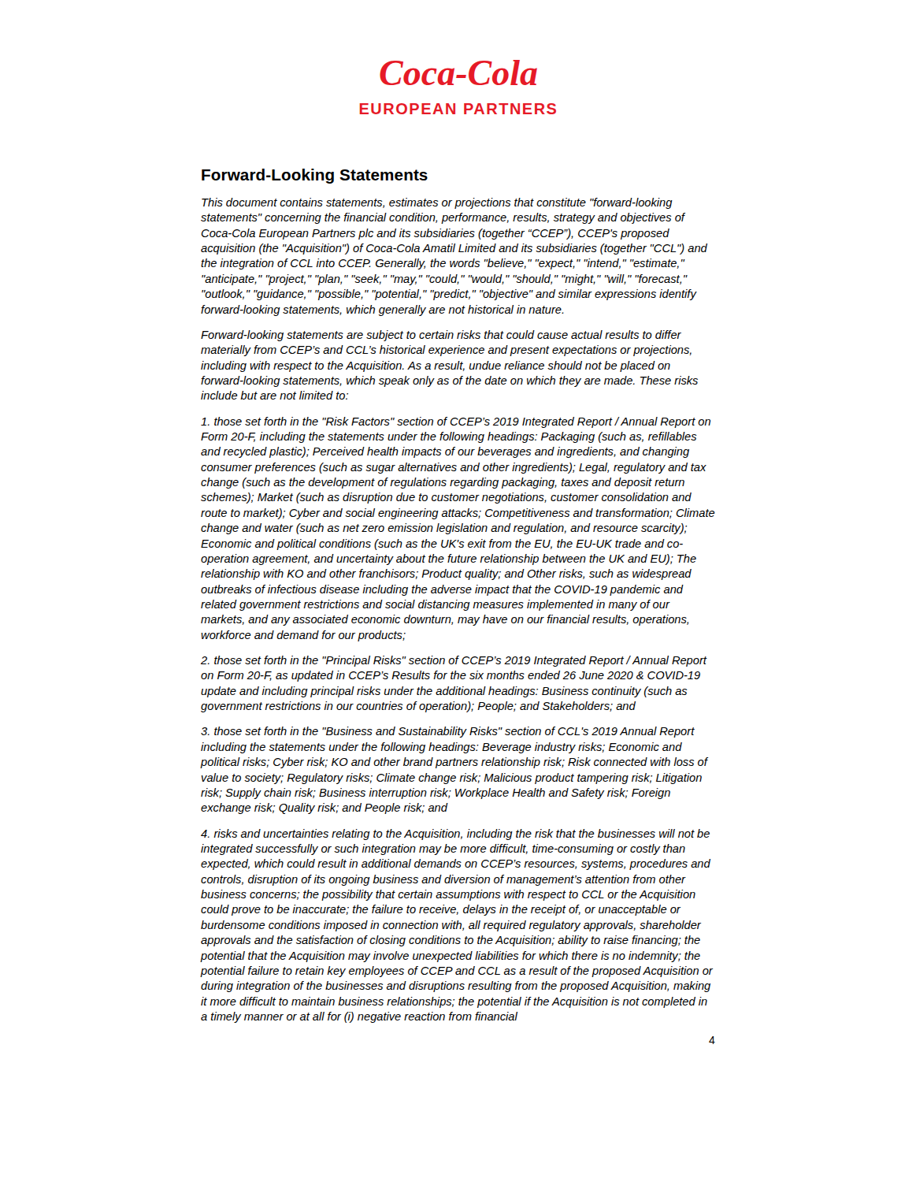Coca-Cola EUROPEAN PARTNERS
Forward-Looking Statements
This document contains statements, estimates or projections that constitute "forward-looking statements" concerning the financial condition, performance, results, strategy and objectives of Coca-Cola European Partners plc and its subsidiaries (together “CCEP”), CCEP's proposed acquisition (the "Acquisition") of Coca-Cola Amatil Limited and its subsidiaries (together "CCL") and the integration of CCL into CCEP. Generally, the words "believe," "expect," "intend," "estimate," "anticipate," "project," "plan," "seek," "may," "could," "would," "should," "might," "will," "forecast," "outlook," "guidance," "possible," "potential," "predict," "objective" and similar expressions identify forward-looking statements, which generally are not historical in nature.
Forward-looking statements are subject to certain risks that could cause actual results to differ materially from CCEP’s and CCL’s historical experience and present expectations or projections, including with respect to the Acquisition. As a result, undue reliance should not be placed on forward-looking statements, which speak only as of the date on which they are made. These risks include but are not limited to:
1. those set forth in the "Risk Factors" section of CCEP’s 2019 Integrated Report / Annual Report on Form 20-F, including the statements under the following headings: Packaging (such as, refillables and recycled plastic); Perceived health impacts of our beverages and ingredients, and changing consumer preferences (such as sugar alternatives and other ingredients); Legal, regulatory and tax change (such as the development of regulations regarding packaging, taxes and deposit return schemes); Market (such as disruption due to customer negotiations, customer consolidation and route to market); Cyber and social engineering attacks; Competitiveness and transformation; Climate change and water (such as net zero emission legislation and regulation, and resource scarcity); Economic and political conditions (such as the UK's exit from the EU, the EU-UK trade and co-operation agreement, and uncertainty about the future relationship between the UK and EU); The relationship with KO and other franchisors; Product quality; and Other risks, such as widespread outbreaks of infectious disease including the adverse impact that the COVID-19 pandemic and related government restrictions and social distancing measures implemented in many of our markets, and any associated economic downturn, may have on our financial results, operations, workforce and demand for our products;
2. those set forth in the "Principal Risks" section of CCEP’s 2019 Integrated Report / Annual Report on Form 20-F, as updated in CCEP’s Results for the six months ended 26 June 2020 & COVID-19 update and including principal risks under the additional headings: Business continuity (such as government restrictions in our countries of operation); People; and Stakeholders; and
3. those set forth in the "Business and Sustainability Risks" section of CCL's 2019 Annual Report including the statements under the following headings: Beverage industry risks; Economic and political risks; Cyber risk; KO and other brand partners relationship risk; Risk connected with loss of value to society; Regulatory risks; Climate change risk; Malicious product tampering risk; Litigation risk; Supply chain risk; Business interruption risk; Workplace Health and Safety risk; Foreign exchange risk; Quality risk; and People risk; and
4. risks and uncertainties relating to the Acquisition, including the risk that the businesses will not be integrated successfully or such integration may be more difficult, time-consuming or costly than expected, which could result in additional demands on CCEP’s resources, systems, procedures and controls, disruption of its ongoing business and diversion of management’s attention from other business concerns; the possibility that certain assumptions with respect to CCL or the Acquisition could prove to be inaccurate; the failure to receive, delays in the receipt of, or unacceptable or burdensome conditions imposed in connection with, all required regulatory approvals, shareholder approvals and the satisfaction of closing conditions to the Acquisition; ability to raise financing; the potential that the Acquisition may involve unexpected liabilities for which there is no indemnity; the potential failure to retain key employees of CCEP and CCL as a result of the proposed Acquisition or during integration of the businesses and disruptions resulting from the proposed Acquisition, making it more difficult to maintain business relationships; the potential if the Acquisition is not completed in a timely manner or at all for (i) negative reaction from financial
4